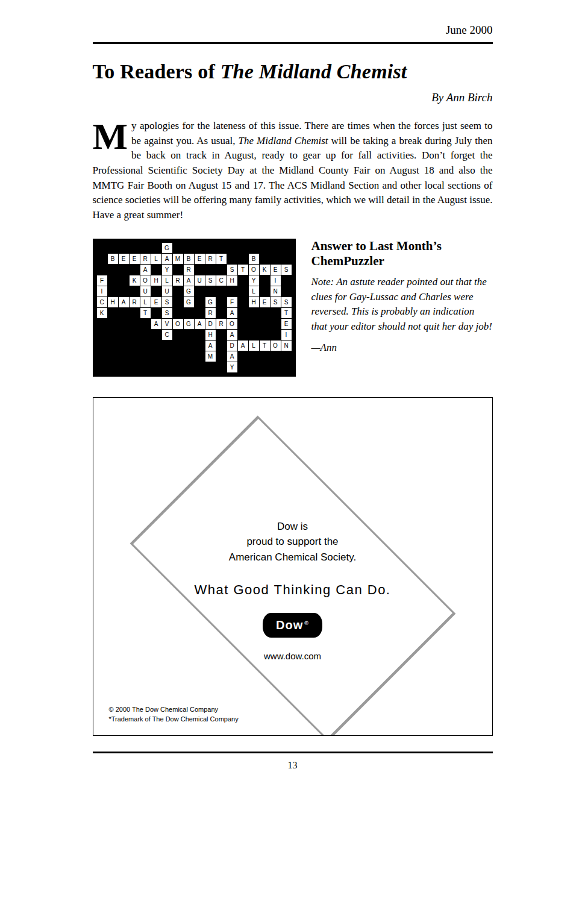June 2000
To Readers of The Midland Chemist
By Ann Birch
My apologies for the lateness of this issue. There are times when the forces just seem to be against you. As usual, The Midland Chemist will be taking a break during July then be back on track in August, ready to gear up for fall activities. Don’t forget the Professional Scientific Society Day at the Midland County Fair on August 18 and also the MMTG Fair Booth on August 15 and 17. The ACS Midland Section and other local sections of science societies will be offering many family activities, which we will detail in the August issue. Have a great summer!
| | | | | | | G | | | | | | | | | | | |
| | B | E | E | R | L | A | M | B | E | R | T | | | B | | | |
| | | | | A | | Y | | R | | | | S | T | O | K | E | S |
| F | | | K | O | H | L | R | A | U | S | C | H | | Y | | I | |
| I | | | | U | | U | | G | | | | | | L | | N | |
| C | H | A | R | L | E | S | | G | | G | | F | | H | E | S | S |
| K | | | | T | | S | | | | R | | A | | | | | T |
| | | | | | A | V | O | G | A | D | R | O | | | | | E |
| | | | | | | C | | | | H | | A | | | | | I |
| | | | | | | | | | | A | | D | A | L | T | O | N |
| | | | | | | | | | | M | | A | | | | | |
| | | | | | | | | | | | | Y | | | | | |
Answer to Last Month’s ChemPuzzler
Note: An astute reader pointed out that the clues for Gay-Lussac and Charles were reversed. This is probably an indication that your editor should not quit her day job!
—Ann
Dow is
proud to support the
American Chemical Society.
What Good Thinking Can Do.
Dow®
www.dow.com
© 2000 The Dow Chemical Company
*Trademark of The Dow Chemical Company
13